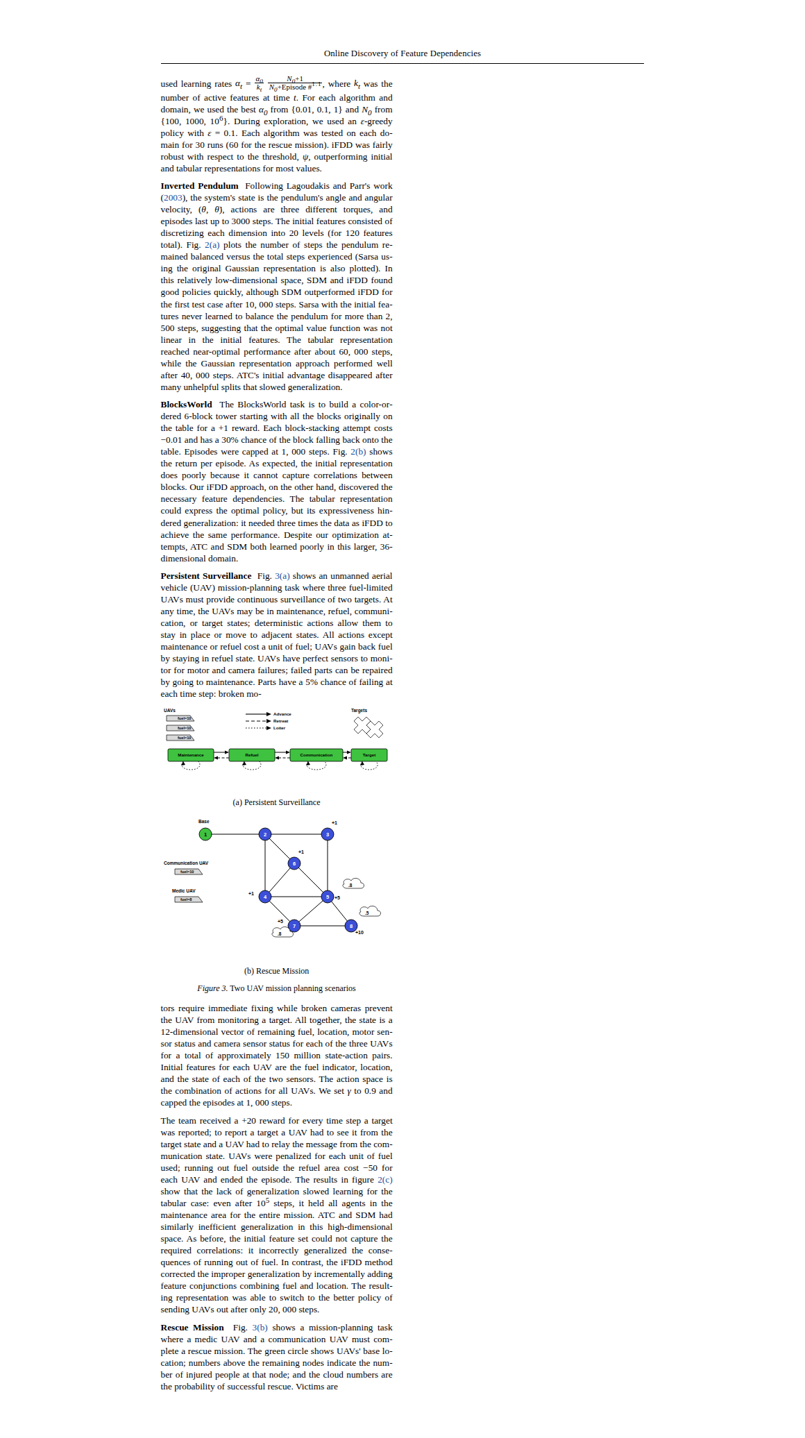Online Discovery of Feature Dependencies
used learning rates αt = α0 kt N0+1 N0+Episode #1 . 1, where kt was the number of active features at time t. For each algorithm and domain, we used the best α0 from {0.01, 0.1, 1} and N0 from {100, 1000, 106}. During exploration, we used an ε-greedy policy with ε = 0.1. Each algorithm was tested on each domain for 30 runs (60 for the rescue mission). iFDD was fairly robust with respect to the threshold, ψ, outperforming initial and tabular representations for most values.
Inverted Pendulum Following Lagoudakis and Parr's work (2003), the system's state is the pendulum's angle and angular velocity, (θ, θ̇), actions are three different torques, and episodes last up to 3000 steps. The initial features consisted of discretizing each dimension into 20 levels (for 120 features total). Fig. 2(a) plots the number of steps the pendulum remained balanced versus the total steps experienced (Sarsa using the original Gaussian representation is also plotted). In this relatively low-dimensional space, SDM and iFDD found good policies quickly, although SDM outperformed iFDD for the first test case after 10, 000 steps. Sarsa with the initial features never learned to balance the pendulum for more than 2, 500 steps, suggesting that the optimal value function was not linear in the initial features. The tabular representation reached near-optimal performance after about 60, 000 steps, while the Gaussian representation approach performed well after 40, 000 steps. ATC's initial advantage disappeared after many unhelpful splits that slowed generalization.
BlocksWorld The BlocksWorld task is to build a color-ordered 6-block tower starting with all the blocks originally on the table for a +1 reward. Each block-stacking attempt costs −0.01 and has a 30% chance of the block falling back onto the table. Episodes were capped at 1, 000 steps. Fig. 2(b) shows the return per episode. As expected, the initial representation does poorly because it cannot capture correlations between blocks. Our iFDD approach, on the other hand, discovered the necessary feature dependencies. The tabular representation could express the optimal policy, but its expressiveness hindered generalization: it needed three times the data as iFDD to achieve the same performance. Despite our optimization attempts, ATC and SDM both learned poorly in this larger, 36-dimensional domain.
Persistent Surveillance Fig. 3(a) shows an unmanned aerial vehicle (UAV) mission-planning task where three fuel-limited UAVs must provide continuous surveillance of two targets. At any time, the UAVs may be in maintenance, refuel, communication, or target states; deterministic actions allow them to stay in place or move to adjacent states. All actions except maintenance or refuel cost a unit of fuel; UAVs gain back fuel by staying in refuel state. UAVs have perfect sensors to monitor for motor and camera failures; failed parts can be repaired by going to maintenance. Parts have a 5% chance of failing at each time step: broken mo-
UAVs fuel=10 fuel=10 fuel=10 Advance Retreat Loiter Targets Maintenance Refuel Communication Target
(a) Persistent Surveillance
Base Communication UAV Medic UAV fuel=10 fuel=8 2 3 6 4 5 7 8 1 +1 +1 +1 +5 +5 +10 .8 .8 .5
(b) Rescue Mission
Figure 3. Two UAV mission planning scenarios
tors require immediate fixing while broken cameras prevent the UAV from monitoring a target. All together, the state is a 12-dimensional vector of remaining fuel, location, motor sensor status and camera sensor status for each of the three UAVs for a total of approximately 150 million state-action pairs. Initial features for each UAV are the fuel indicator, location, and the state of each of the two sensors. The action space is the combination of actions for all UAVs. We set γ to 0.9 and capped the episodes at 1, 000 steps.
The team received a +20 reward for every time step a target was reported; to report a target a UAV had to see it from the target state and a UAV had to relay the message from the communication state. UAVs were penalized for each unit of fuel used; running out fuel outside the refuel area cost −50 for each UAV and ended the episode. The results in figure 2(c) show that the lack of generalization slowed learning for the tabular case: even after 105 steps, it held all agents in the maintenance area for the entire mission. ATC and SDM had similarly inefficient generalization in this high-dimensional space. As before, the initial feature set could not capture the required correlations: it incorrectly generalized the consequences of running out of fuel. In contrast, the iFDD method corrected the improper generalization by incrementally adding feature conjunctions combining fuel and location. The resulting representation was able to switch to the better policy of sending UAVs out after only 20, 000 steps.
Rescue Mission Fig. 3(b) shows a mission-planning task where a medic UAV and a communication UAV must complete a rescue mission. The green circle shows UAVs' base location; numbers above the remaining nodes indicate the number of injured people at that node; and the cloud numbers are the probability of successful rescue. Victims are